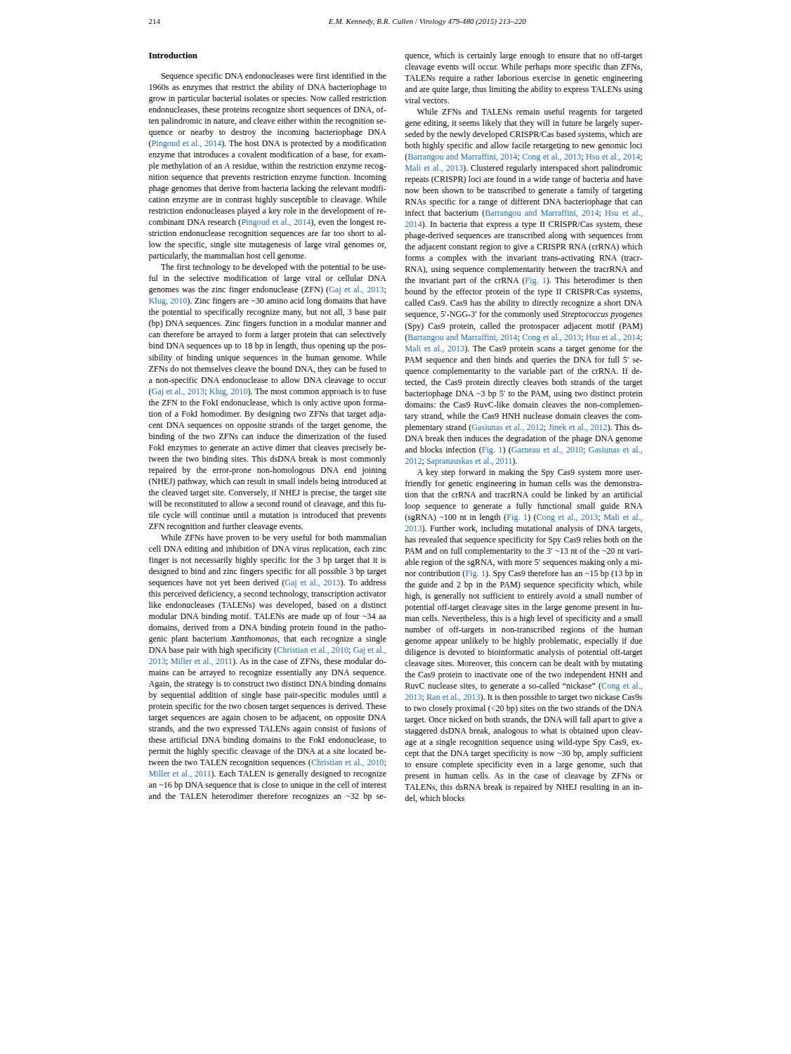214
E.M. Kennedy, B.R. Cullen / Virology 479-480 (2015) 213–220
Introduction
Sequence specific DNA endonucleases were first identified in the 1960s as enzymes that restrict the ability of DNA bacteriophage to grow in particular bacterial isolates or species. Now called restriction endonucleases, these proteins recognize short sequences of DNA, often palindromic in nature, and cleave either within the recognition sequence or nearby to destroy the incoming bacteriophage DNA (Pingoud et al., 2014). The host DNA is protected by a modification enzyme that introduces a covalent modification of a base, for example methylation of an A residue, within the restriction enzyme recognition sequence that prevents restriction enzyme function. Incoming phage genomes that derive from bacteria lacking the relevant modification enzyme are in contrast highly susceptible to cleavage. While restriction endonucleases played a key role in the development of recombinant DNA research (Pingoud et al., 2014), even the longest restriction endonuclease recognition sequences are far too short to allow the specific, single site mutagenesis of large viral genomes or, particularly, the mammalian host cell genome.
The first technology to be developed with the potential to be useful in the selective modification of large viral or cellular DNA genomes was the zinc finger endonuclease (ZFN) (Gaj et al., 2013; Klug, 2010). Zinc fingers are ~30 amino acid long domains that have the potential to specifically recognize many, but not all, 3 base pair (bp) DNA sequences. Zinc fingers function in a modular manner and can therefore be arrayed to form a larger protein that can selectively bind DNA sequences up to 18 bp in length, thus opening up the possibility of binding unique sequences in the human genome. While ZFNs do not themselves cleave the bound DNA, they can be fused to a non-specific DNA endonuclease to allow DNA cleavage to occur (Gaj et al., 2013; Klug, 2010). The most common approach is to fuse the ZFN to the FokI endonuclease, which is only active upon formation of a FokI homodimer. By designing two ZFNs that target adjacent DNA sequences on opposite strands of the target genome, the binding of the two ZFNs can induce the dimerization of the fused FokI enzymes to generate an active dimer that cleaves precisely between the two binding sites. This dsDNA break is most commonly repaired by the error-prone non-homologous DNA end joining (NHEJ) pathway, which can result in small indels being introduced at the cleaved target site. Conversely, if NHEJ is precise, the target site will be reconstituted to allow a second round of cleavage, and this futile cycle will continue until a mutation is introduced that prevents ZFN recognition and further cleavage events.
While ZFNs have proven to be very useful for both mammalian cell DNA editing and inhibition of DNA virus replication, each zinc finger is not necessarily highly specific for the 3 bp target that it is designed to bind and zinc fingers specific for all possible 3 bp target sequences have not yet been derived (Gaj et al., 2013). To address this perceived deficiency, a second technology, transcription activator like endonucleases (TALENs) was developed, based on a distinct modular DNA binding motif. TALENs are made up of four ~34 aa domains, derived from a DNA binding protein found in the pathogenic plant bacterium Xanthomonas, that each recognize a single DNA base pair with high specificity (Christian et al., 2010; Gaj et al., 2013; Miller et al., 2011). As in the case of ZFNs, these modular domains can be arrayed to recognize essentially any DNA sequence. Again, the strategy is to construct two distinct DNA binding domains by sequential addition of single base pair-specific modules until a protein specific for the two chosen target sequences is derived. These target sequences are again chosen to be adjacent, on opposite DNA strands, and the two expressed TALENs again consist of fusions of these artificial DNA binding domains to the FokI endonuclease, to permit the highly specific cleavage of the DNA at a site located between the two TALEN recognition sequences (Christian et al., 2010; Miller et al., 2011). Each TALEN is generally designed to recognize an ~16 bp DNA sequence that is close to unique in the cell of interest and the TALEN heterodimer therefore recognizes an ~32 bp sequence, which is certainly large enough to ensure that no off-target cleavage events will occur. While perhaps more specific than ZFNs, TALENs require a rather laborious exercise in genetic engineering and are quite large, thus limiting the ability to express TALENs using viral vectors.
While ZFNs and TALENs remain useful reagents for targeted gene editing, it seems likely that they will in future be largely superseded by the newly developed CRISPR/Cas based systems, which are both highly specific and allow facile retargeting to new genomic loci (Barrangou and Marraffini, 2014; Cong et al., 2013; Hsu et al., 2014; Mali et al., 2013). Clustered regularly interspaced short palindromic repeats (CRISPR) loci are found in a wide range of bacteria and have now been shown to be transcribed to generate a family of targeting RNAs specific for a range of different DNA bacteriophage that can infect that bacterium (Barrangou and Marraffini, 2014; Hsu et al., 2014). In bacteria that express a type II CRISPR/Cas system, these phage-derived sequences are transcribed along with sequences from the adjacent constant region to give a CRISPR RNA (crRNA) which forms a complex with the invariant trans-activating RNA (tracrRNA), using sequence complementarity between the tracrRNA and the invariant part of the crRNA (Fig. 1). This heterodimer is then bound by the effector protein of the type II CRISPR/Cas systems, called Cas9. Cas9 has the ability to directly recognize a short DNA sequence, 5′-NGG-3′ for the commonly used Streptococcus pyogenes (Spy) Cas9 protein, called the protospacer adjacent motif (PAM) (Barrangou and Marraffini, 2014; Cong et al., 2013; Hsu et al., 2014; Mali et al., 2013). The Cas9 protein scans a target genome for the PAM sequence and then binds and queries the DNA for full 5′ sequence complementarity to the variable part of the crRNA. If detected, the Cas9 protein directly cleaves both strands of the target bacteriophage DNA ~3 bp 5′ to the PAM, using two distinct protein domains: the Cas9 RuvC-like domain cleaves the non-complementary strand, while the Cas9 HNH nuclease domain cleaves the complementary strand (Gasiunas et al., 2012; Jinek et al., 2012). This dsDNA break then induces the degradation of the phage DNA genome and blocks infection (Fig. 1) (Garneau et al., 2010; Gasiunas et al., 2012; Sapranauskas et al., 2011).
A key step forward in making the Spy Cas9 system more user-friendly for genetic engineering in human cells was the demonstration that the crRNA and tracrRNA could be linked by an artificial loop sequence to generate a fully functional small guide RNA (sgRNA) ~100 nt in length (Fig. 1) (Cong et al., 2013; Mali et al., 2013). Further work, including mutational analysis of DNA targets, has revealed that sequence specificity for Spy Cas9 relies both on the PAM and on full complementarity to the 3′ ~13 nt of the ~20 nt variable region of the sgRNA, with more 5′ sequences making only a minor contribution (Fig. 1). Spy Cas9 therefore has an ~15 bp (13 bp in the guide and 2 bp in the PAM) sequence specificity which, while high, is generally not sufficient to entirely avoid a small number of potential off-target cleavage sites in the large genome present in human cells. Nevertheless, this is a high level of specificity and a small number of off-targets in non-transcribed regions of the human genome appear unlikely to be highly problematic, especially if due diligence is devoted to bioinformatic analysis of potential off-target cleavage sites. Moreover, this concern can be dealt with by mutating the Cas9 protein to inactivate one of the two independent HNH and RuvC nuclease sites, to generate a so-called “nickase” (Cong et al., 2013; Ran et al., 2013). It is then possible to target two nickase Cas9s to two closely proximal (<20 bp) sites on the two strands of the DNA target. Once nicked on both strands, the DNA will fall apart to give a staggered dsDNA break, analogous to what is obtained upon cleavage at a single recognition sequence using wild-type Spy Cas9, except that the DNA target specificity is now ~30 bp, amply sufficient to ensure complete specificity even in a large genome, such that present in human cells. As in the case of cleavage by ZFNs or TALENs, this dsRNA break is repaired by NHEJ resulting in an indel, which blocks